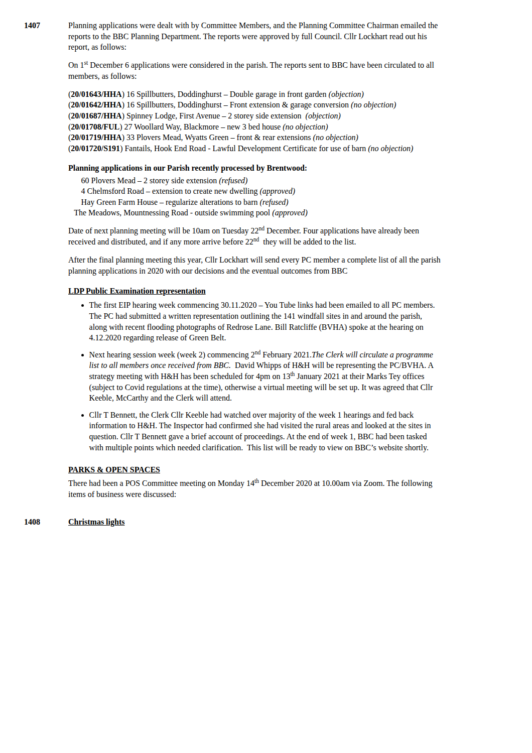1407
Planning applications were dealt with by Committee Members, and the Planning Committee Chairman emailed the reports to the BBC Planning Department. The reports were approved by full Council. Cllr Lockhart read out his report, as follows:
On 1st December 6 applications were considered in the parish. The reports sent to BBC have been circulated to all members, as follows:
(20/01643/HHA) 16 Spillbutters, Doddinghurst – Double garage in front garden (objection)
(20/01642/HHA) 16 Spillbutters, Doddinghurst – Front extension & garage conversion (no objection)
(20/01687/HHA) Spinney Lodge, First Avenue – 2 storey side extension (objection)
(20/01708/FUL) 27 Woollard Way, Blackmore – new 3 bed house (no objection)
(20/01719/HHA) 33 Plovers Mead, Wyatts Green – front & rear extensions (no objection)
(20/01720/S191) Fantails, Hook End Road - Lawful Development Certificate for use of barn (no objection)
Planning applications in our Parish recently processed by Brentwood:
60 Plovers Mead – 2 storey side extension (refused)
4 Chelmsford Road – extension to create new dwelling (approved)
Hay Green Farm House – regularize alterations to barn (refused)
The Meadows, Mountnessing Road - outside swimming pool (approved)
Date of next planning meeting will be 10am on Tuesday 22nd December. Four applications have already been received and distributed, and if any more arrive before 22nd they will be added to the list.
After the final planning meeting this year, Cllr Lockhart will send every PC member a complete list of all the parish planning applications in 2020 with our decisions and the eventual outcomes from BBC
LDP Public Examination representation
The first EIP hearing week commencing 30.11.2020 – You Tube links had been emailed to all PC members. The PC had submitted a written representation outlining the 141 windfall sites in and around the parish, along with recent flooding photographs of Redrose Lane. Bill Ratcliffe (BVHA) spoke at the hearing on 4.12.2020 regarding release of Green Belt.
Next hearing session week (week 2) commencing 2nd February 2021.The Clerk will circulate a programme list to all members once received from BBC. David Whipps of H&H will be representing the PC/BVHA. A strategy meeting with H&H has been scheduled for 4pm on 13th January 2021 at their Marks Tey offices (subject to Covid regulations at the time), otherwise a virtual meeting will be set up. It was agreed that Cllr Keeble, McCarthy and the Clerk will attend.
Cllr T Bennett, the Clerk Cllr Keeble had watched over majority of the week 1 hearings and fed back information to H&H. The Inspector had confirmed she had visited the rural areas and looked at the sites in question. Cllr T Bennett gave a brief account of proceedings. At the end of week 1, BBC had been tasked with multiple points which needed clarification. This list will be ready to view on BBC’s website shortly.
PARKS & OPEN SPACES
There had been a POS Committee meeting on Monday 14th December 2020 at 10.00am via Zoom. The following items of business were discussed:
1408
Christmas lights